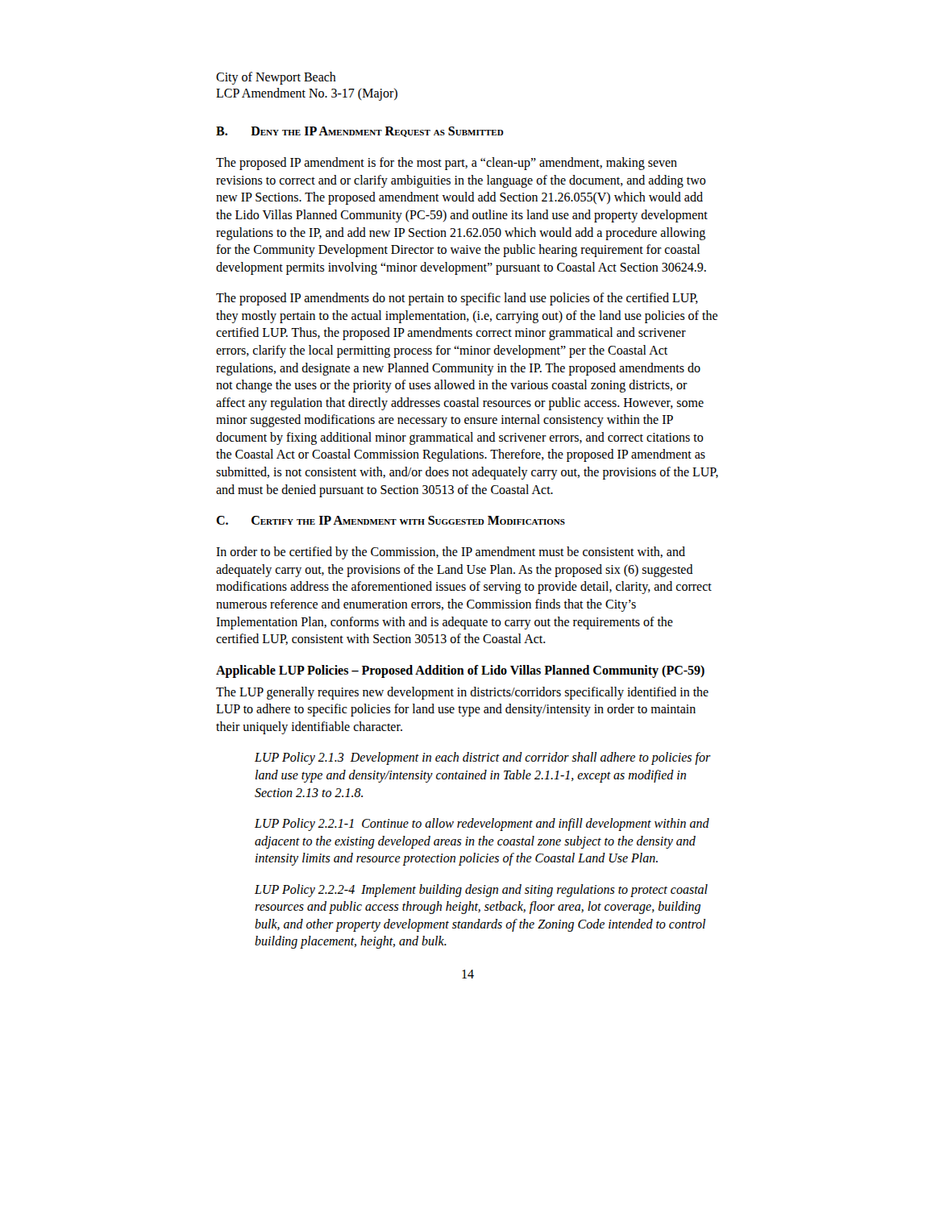City of Newport Beach
LCP Amendment No. 3-17 (Major)
B. Deny the IP Amendment Request as Submitted
The proposed IP amendment is for the most part, a “clean-up” amendment, making seven revisions to correct and or clarify ambiguities in the language of the document, and adding two new IP Sections. The proposed amendment would add Section 21.26.055(V) which would add the Lido Villas Planned Community (PC-59) and outline its land use and property development regulations to the IP, and add new IP Section 21.62.050 which would add a procedure allowing for the Community Development Director to waive the public hearing requirement for coastal development permits involving “minor development” pursuant to Coastal Act Section 30624.9.
The proposed IP amendments do not pertain to specific land use policies of the certified LUP, they mostly pertain to the actual implementation, (i.e, carrying out) of the land use policies of the certified LUP. Thus, the proposed IP amendments correct minor grammatical and scrivener errors, clarify the local permitting process for “minor development” per the Coastal Act regulations, and designate a new Planned Community in the IP. The proposed amendments do not change the uses or the priority of uses allowed in the various coastal zoning districts, or affect any regulation that directly addresses coastal resources or public access. However, some minor suggested modifications are necessary to ensure internal consistency within the IP document by fixing additional minor grammatical and scrivener errors, and correct citations to the Coastal Act or Coastal Commission Regulations. Therefore, the proposed IP amendment as submitted, is not consistent with, and/or does not adequately carry out, the provisions of the LUP, and must be denied pursuant to Section 30513 of the Coastal Act.
C. Certify the IP Amendment with Suggested Modifications
In order to be certified by the Commission, the IP amendment must be consistent with, and adequately carry out, the provisions of the Land Use Plan. As the proposed six (6) suggested modifications address the aforementioned issues of serving to provide detail, clarity, and correct numerous reference and enumeration errors, the Commission finds that the City’s Implementation Plan, conforms with and is adequate to carry out the requirements of the certified LUP, consistent with Section 30513 of the Coastal Act.
Applicable LUP Policies – Proposed Addition of Lido Villas Planned Community (PC-59)
The LUP generally requires new development in districts/corridors specifically identified in the LUP to adhere to specific policies for land use type and density/intensity in order to maintain their uniquely identifiable character.
LUP Policy 2.1.3 Development in each district and corridor shall adhere to policies for land use type and density/intensity contained in Table 2.1.1-1, except as modified in Section 2.13 to 2.1.8.
LUP Policy 2.2.1-1 Continue to allow redevelopment and infill development within and adjacent to the existing developed areas in the coastal zone subject to the density and intensity limits and resource protection policies of the Coastal Land Use Plan.
LUP Policy 2.2.2-4 Implement building design and siting regulations to protect coastal resources and public access through height, setback, floor area, lot coverage, building bulk, and other property development standards of the Zoning Code intended to control building placement, height, and bulk.
14